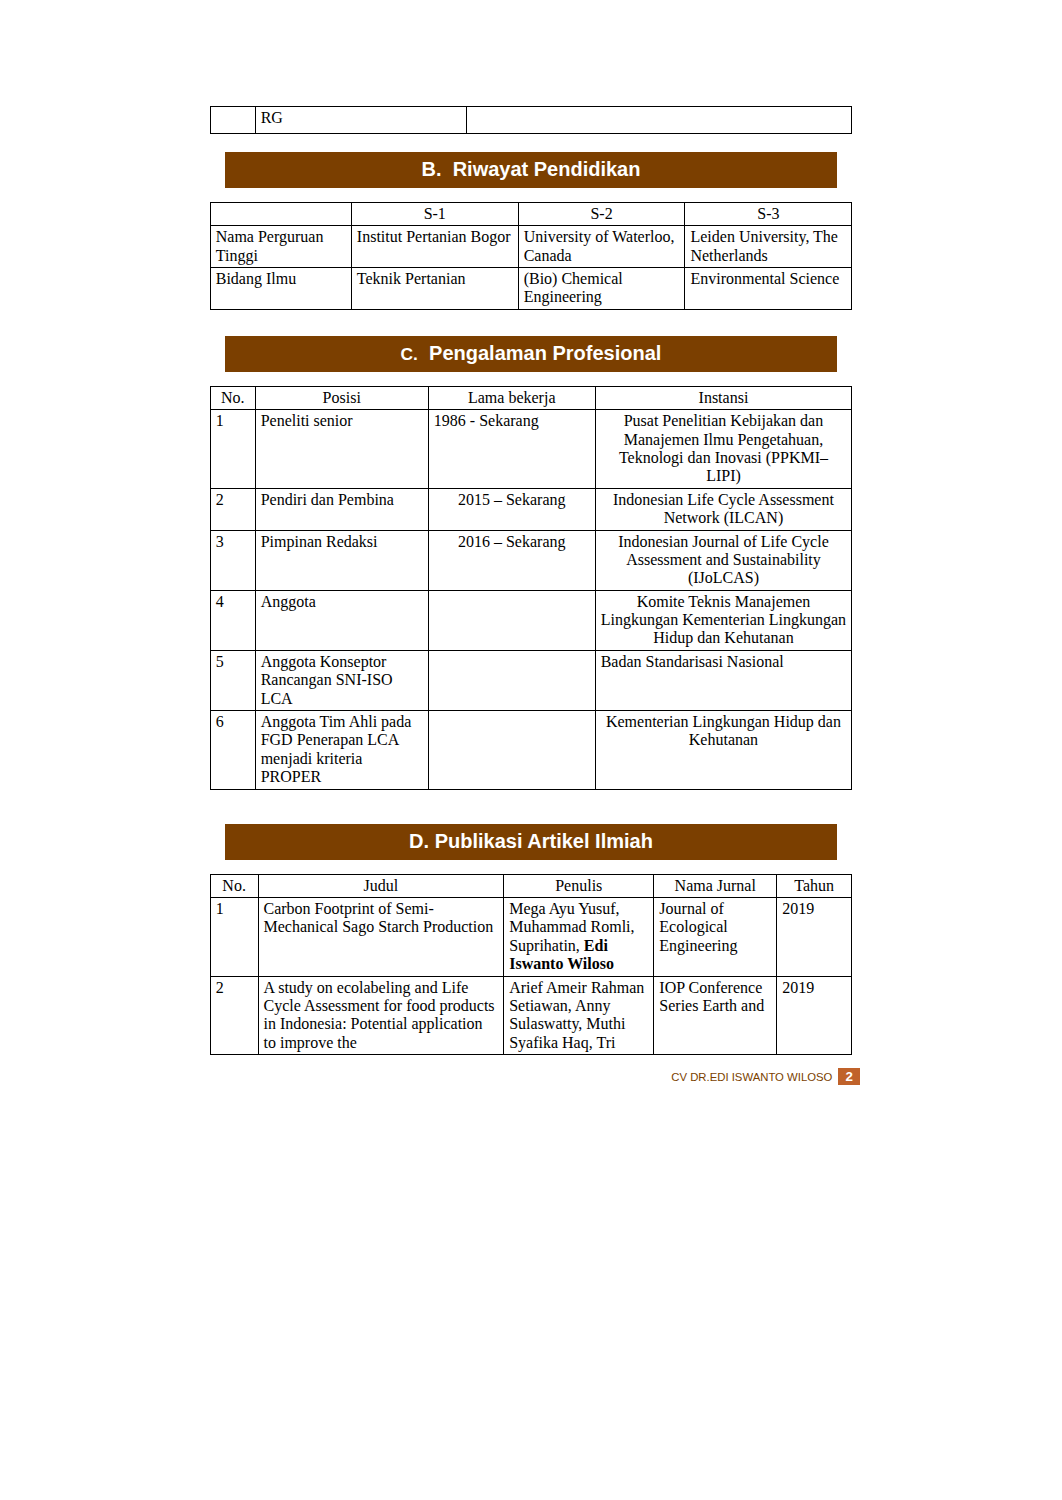| | RG | |
B. Riwayat Pendidikan
| | S-1 | S-2 | S-3 |
| Nama Perguruan Tinggi | Institut Pertanian Bogor | University of Waterloo, Canada | Leiden University, The Netherlands |
| Bidang Ilmu | Teknik Pertanian | (Bio) Chemical Engineering | Environmental Science |
C. Pengalaman Profesional
| No. | Posisi | Lama bekerja | Instansi |
| 1 | Peneliti senior | 1986 - Sekarang | Pusat Penelitian Kebijakan dan Manajemen Ilmu Pengetahuan, Teknologi dan Inovasi (PPKMI– LIPI) |
| 2 | Pendiri dan Pembina | 2015 – Sekarang | Indonesian Life Cycle Assessment Network (ILCAN) |
| 3 | Pimpinan Redaksi | 2016 – Sekarang | Indonesian Journal of Life Cycle Assessment and Sustainability (IJoLCAS) |
| 4 | Anggota | | Komite Teknis Manajemen Lingkungan Kementerian Lingkungan Hidup dan Kehutanan |
| 5 | Anggota Konseptor Rancangan SNI-ISO LCA | | Badan Standarisasi Nasional |
| 6 | Anggota Tim Ahli pada FGD Penerapan LCA menjadi kriteria PROPER | | Kementerian Lingkungan Hidup dan Kehutanan |
D. Publikasi Artikel Ilmiah
| No. | Judul | Penulis | Nama Jurnal | Tahun |
| 1 | Carbon Footprint of Semi-Mechanical Sago Starch Production | Mega Ayu Yusuf, Muhammad Romli, Suprihatin, Edi Iswanto Wiloso | Journal of Ecological Engineering | 2019 |
| 2 | A study on ecolabeling and Life Cycle Assessment for food products in Indonesia: Potential application to improve the | Arief Ameir Rahman Setiawan, Anny Sulaswatty, Muthi Syafika Haq, Tri | IOP Conference Series Earth and | 2019 |
CV DR.EDI ISWANTO WILOSO 2